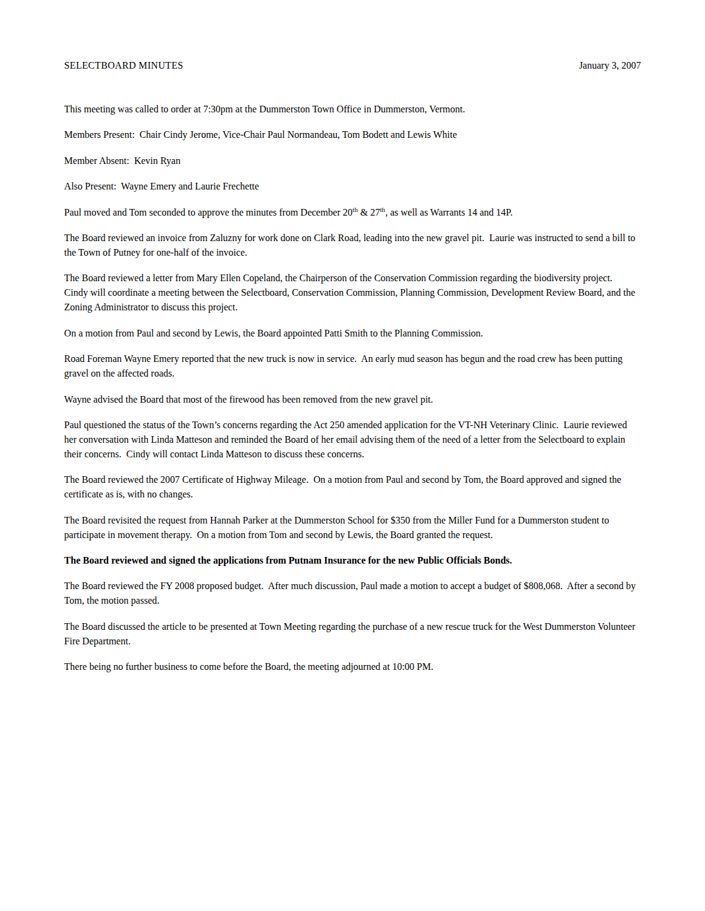SELECTBOARD MINUTES January 3, 2007
This meeting was called to order at 7:30pm at the Dummerston Town Office in Dummerston, Vermont.
Members Present: Chair Cindy Jerome, Vice-Chair Paul Normandeau, Tom Bodett and Lewis White
Member Absent: Kevin Ryan
Also Present: Wayne Emery and Laurie Frechette
Paul moved and Tom seconded to approve the minutes from December 20th & 27th, as well as Warrants 14 and 14P.
The Board reviewed an invoice from Zaluzny for work done on Clark Road, leading into the new gravel pit. Laurie was instructed to send a bill to the Town of Putney for one-half of the invoice.
The Board reviewed a letter from Mary Ellen Copeland, the Chairperson of the Conservation Commission regarding the biodiversity project. Cindy will coordinate a meeting between the Selectboard, Conservation Commission, Planning Commission, Development Review Board, and the Zoning Administrator to discuss this project.
On a motion from Paul and second by Lewis, the Board appointed Patti Smith to the Planning Commission.
Road Foreman Wayne Emery reported that the new truck is now in service. An early mud season has begun and the road crew has been putting gravel on the affected roads.
Wayne advised the Board that most of the firewood has been removed from the new gravel pit.
Paul questioned the status of the Town’s concerns regarding the Act 250 amended application for the VT-NH Veterinary Clinic. Laurie reviewed her conversation with Linda Matteson and reminded the Board of her email advising them of the need of a letter from the Selectboard to explain their concerns. Cindy will contact Linda Matteson to discuss these concerns.
The Board reviewed the 2007 Certificate of Highway Mileage. On a motion from Paul and second by Tom, the Board approved and signed the certificate as is, with no changes.
The Board revisited the request from Hannah Parker at the Dummerston School for $350 from the Miller Fund for a Dummerston student to participate in movement therapy. On a motion from Tom and second by Lewis, the Board granted the request.
The Board reviewed and signed the applications from Putnam Insurance for the new Public Officials Bonds.
The Board reviewed the FY 2008 proposed budget. After much discussion, Paul made a motion to accept a budget of $808,068. After a second by Tom, the motion passed.
The Board discussed the article to be presented at Town Meeting regarding the purchase of a new rescue truck for the West Dummerston Volunteer Fire Department.
There being no further business to come before the Board, the meeting adjourned at 10:00 PM.